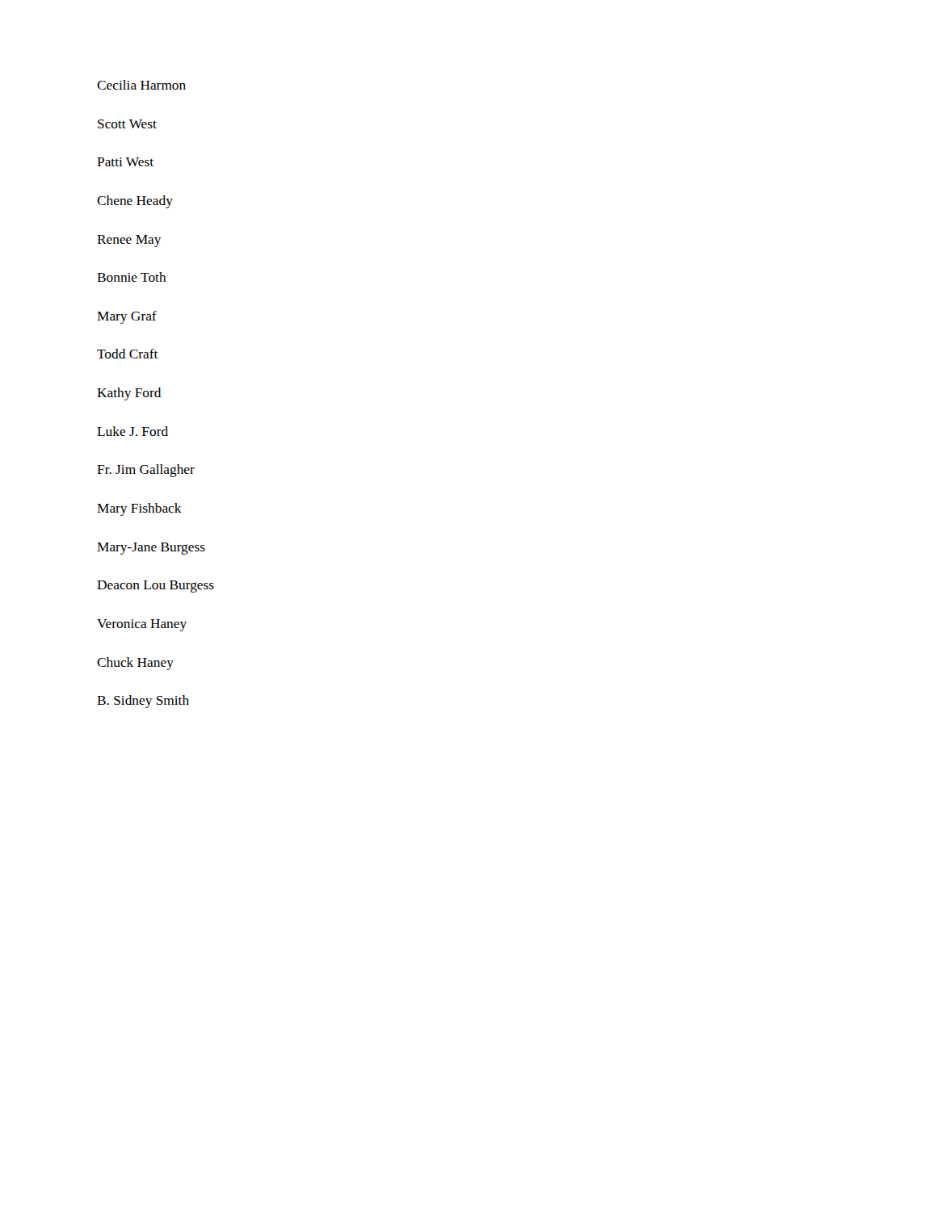Cecilia Harmon
Scott West
Patti West
Chene Heady
Renee May
Bonnie Toth
Mary Graf
Todd Craft
Kathy Ford
Luke J. Ford
Fr. Jim Gallagher
Mary Fishback
Mary-Jane Burgess
Deacon Lou Burgess
Veronica Haney
Chuck Haney
B. Sidney Smith